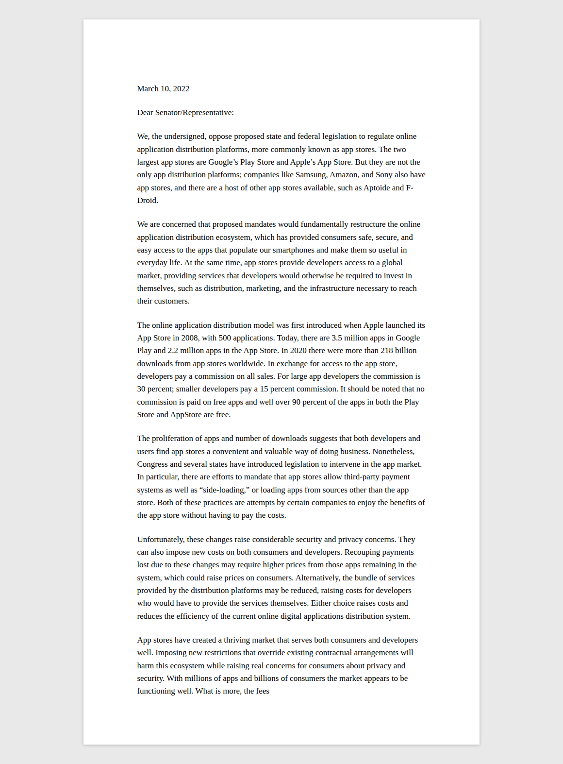March 10, 2022
Dear Senator/Representative:
We, the undersigned, oppose proposed state and federal legislation to regulate online application distribution platforms, more commonly known as app stores. The two largest app stores are Google’s Play Store and Apple’s App Store. But they are not the only app distribution platforms; companies like Samsung, Amazon, and Sony also have app stores, and there are a host of other app stores available, such as Aptoide and F-Droid.
We are concerned that proposed mandates would fundamentally restructure the online application distribution ecosystem, which has provided consumers safe, secure, and easy access to the apps that populate our smartphones and make them so useful in everyday life. At the same time, app stores provide developers access to a global market, providing services that developers would otherwise be required to invest in themselves, such as distribution, marketing, and the infrastructure necessary to reach their customers.
The online application distribution model was first introduced when Apple launched its App Store in 2008, with 500 applications. Today, there are 3.5 million apps in Google Play and 2.2 million apps in the App Store. In 2020 there were more than 218 billion downloads from app stores worldwide. In exchange for access to the app store, developers pay a commission on all sales. For large app developers the commission is 30 percent; smaller developers pay a 15 percent commission. It should be noted that no commission is paid on free apps and well over 90 percent of the apps in both the Play Store and AppStore are free.
The proliferation of apps and number of downloads suggests that both developers and users find app stores a convenient and valuable way of doing business. Nonetheless, Congress and several states have introduced legislation to intervene in the app market. In particular, there are efforts to mandate that app stores allow third-party payment systems as well as “side-loading,” or loading apps from sources other than the app store. Both of these practices are attempts by certain companies to enjoy the benefits of the app store without having to pay the costs.
Unfortunately, these changes raise considerable security and privacy concerns. They can also impose new costs on both consumers and developers. Recouping payments lost due to these changes may require higher prices from those apps remaining in the system, which could raise prices on consumers. Alternatively, the bundle of services provided by the distribution platforms may be reduced, raising costs for developers who would have to provide the services themselves. Either choice raises costs and reduces the efficiency of the current online digital applications distribution system.
App stores have created a thriving market that serves both consumers and developers well. Imposing new restrictions that override existing contractual arrangements will harm this ecosystem while raising real concerns for consumers about privacy and security. With millions of apps and billions of consumers the market appears to be functioning well. What is more, the fees